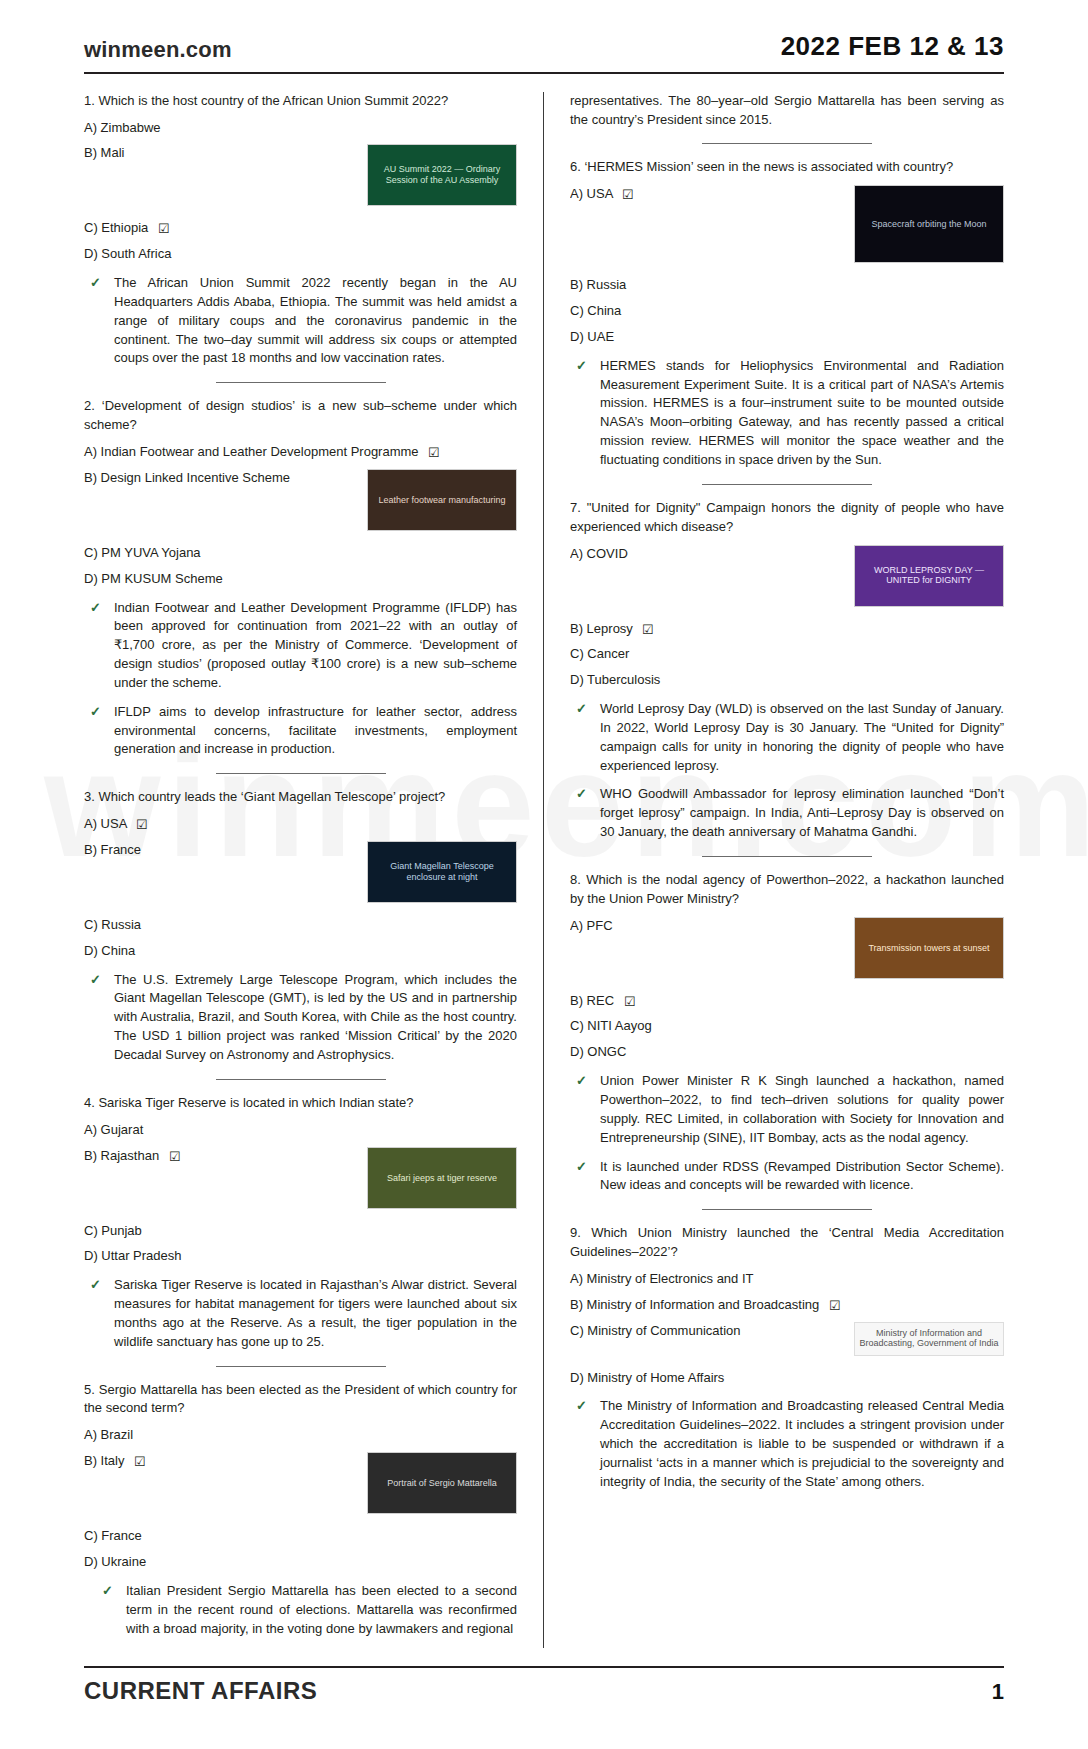winmeen.com
winmeen.com
2022 FEB 12 & 13
1. Which is the host country of the African Union Summit 2022?
A) Zimbabwe
AU Summit 2022 — Ordinary Session of the AU Assembly
B) Mali
C) Ethiopia ☑
D) South Africa
The African Union Summit 2022 recently began in the AU Headquarters Addis Ababa, Ethiopia. The summit was held amidst a range of military coups and the coronavirus pandemic in the continent. The two–day summit will address six coups or attempted coups over the past 18 months and low vaccination rates.
2. ‘Development of design studios’ is a new sub–scheme under which scheme?
A) Indian Footwear and Leather Development Programme ☑
Leather footwear manufacturing
B) Design Linked Incentive Scheme
C) PM YUVA Yojana
D) PM KUSUM Scheme
Indian Footwear and Leather Development Programme (IFLDP) has been approved for continuation from 2021–22 with an outlay of ₹1,700 crore, as per the Ministry of Commerce. ‘Development of design studios’ (proposed outlay ₹100 crore) is a new sub–scheme under the scheme.
IFLDP aims to develop infrastructure for leather sector, address environmental concerns, facilitate investments, employment generation and increase in production.
3. Which country leads the ‘Giant Magellan Telescope’ project?
A) USA ☑
Giant Magellan Telescope enclosure at night
B) France
C) Russia
D) China
The U.S. Extremely Large Telescope Program, which includes the Giant Magellan Telescope (GMT), is led by the US and in partnership with Australia, Brazil, and South Korea, with Chile as the host country. The USD 1 billion project was ranked ‘Mission Critical’ by the 2020 Decadal Survey on Astronomy and Astrophysics.
4. Sariska Tiger Reserve is located in which Indian state?
A) Gujarat
Safari jeeps at tiger reserve
B) Rajasthan ☑
C) Punjab
D) Uttar Pradesh
Sariska Tiger Reserve is located in Rajasthan’s Alwar district. Several measures for habitat management for tigers were launched about six months ago at the Reserve. As a result, the tiger population in the wildlife sanctuary has gone up to 25.
5. Sergio Mattarella has been elected as the President of which country for the second term?
A) Brazil
Portrait of Sergio Mattarella
B) Italy ☑
C) France
D) Ukraine
Italian President Sergio Mattarella has been elected to a second term in the recent round of elections. Mattarella was reconfirmed with a broad majority, in the voting done by lawmakers and regional
representatives. The 80–year–old Sergio Mattarella has been serving as the country’s President since 2015.
6. ‘HERMES Mission’ seen in the news is associated with country?
Spacecraft orbiting the Moon
A) USA ☑
B) Russia
C) China
D) UAE
HERMES stands for Heliophysics Environmental and Radiation Measurement Experiment Suite. It is a critical part of NASA’s Artemis mission. HERMES is a four–instrument suite to be mounted outside NASA’s Moon–orbiting Gateway, and has recently passed a critical mission review. HERMES will monitor the space weather and the fluctuating conditions in space driven by the Sun.
7. "United for Dignity" Campaign honors the dignity of people who have experienced which disease?
WORLD LEPROSY DAY — UNITED for DIGNITY
A) COVID
B) Leprosy ☑
C) Cancer
D) Tuberculosis
World Leprosy Day (WLD) is observed on the last Sunday of January. In 2022, World Leprosy Day is 30 January. The “United for Dignity” campaign calls for unity in honoring the dignity of people who have experienced leprosy.
WHO Goodwill Ambassador for leprosy elimination launched “Don’t forget leprosy” campaign. In India, Anti–Leprosy Day is observed on 30 January, the death anniversary of Mahatma Gandhi.
8. Which is the nodal agency of Powerthon–2022, a hackathon launched by the Union Power Ministry?
Transmission towers at sunset
A) PFC
B) REC ☑
C) NITI Aayog
D) ONGC
Union Power Minister R K Singh launched a hackathon, named Powerthon–2022, to find tech–driven solutions for quality power supply. REC Limited, in collaboration with Society for Innovation and Entrepreneurship (SINE), IIT Bombay, acts as the nodal agency.
It is launched under RDSS (Revamped Distribution Sector Scheme). New ideas and concepts will be rewarded with licence.
9. Which Union Ministry launched the ‘Central Media Accreditation Guidelines–2022’?
A) Ministry of Electronics and IT
B) Ministry of Information and Broadcasting ☑
Ministry of Information and Broadcasting, Government of India
C) Ministry of Communication
D) Ministry of Home Affairs
The Ministry of Information and Broadcasting released Central Media Accreditation Guidelines–2022. It includes a stringent provision under which the accreditation is liable to be suspended or withdrawn if a journalist ‘acts in a manner which is prejudicial to the sovereignty and integrity of India, the security of the State’ among others.
CURRENT AFFAIRS
1